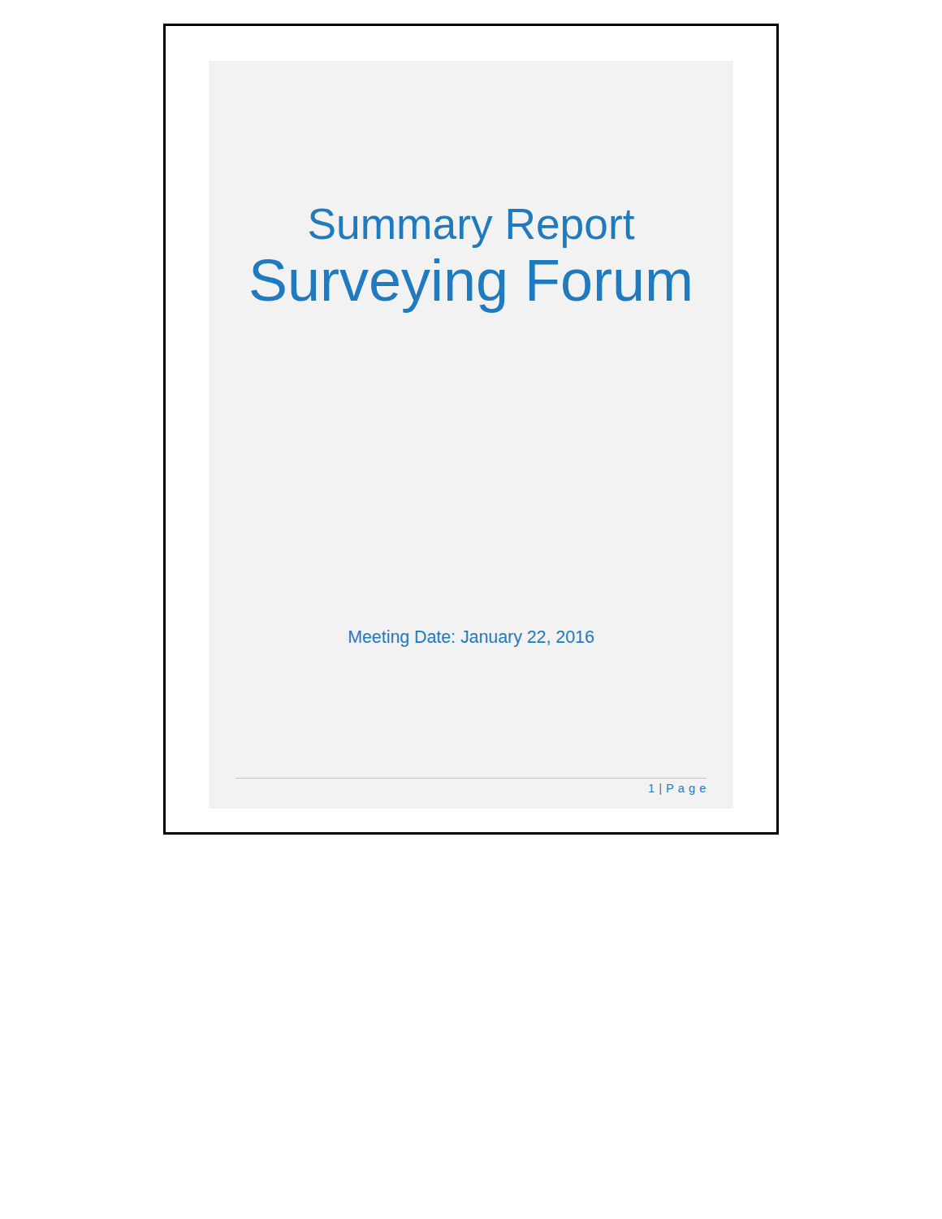Summary Report
Surveying Forum
Meeting Date: January 22, 2016
1 | P a g e